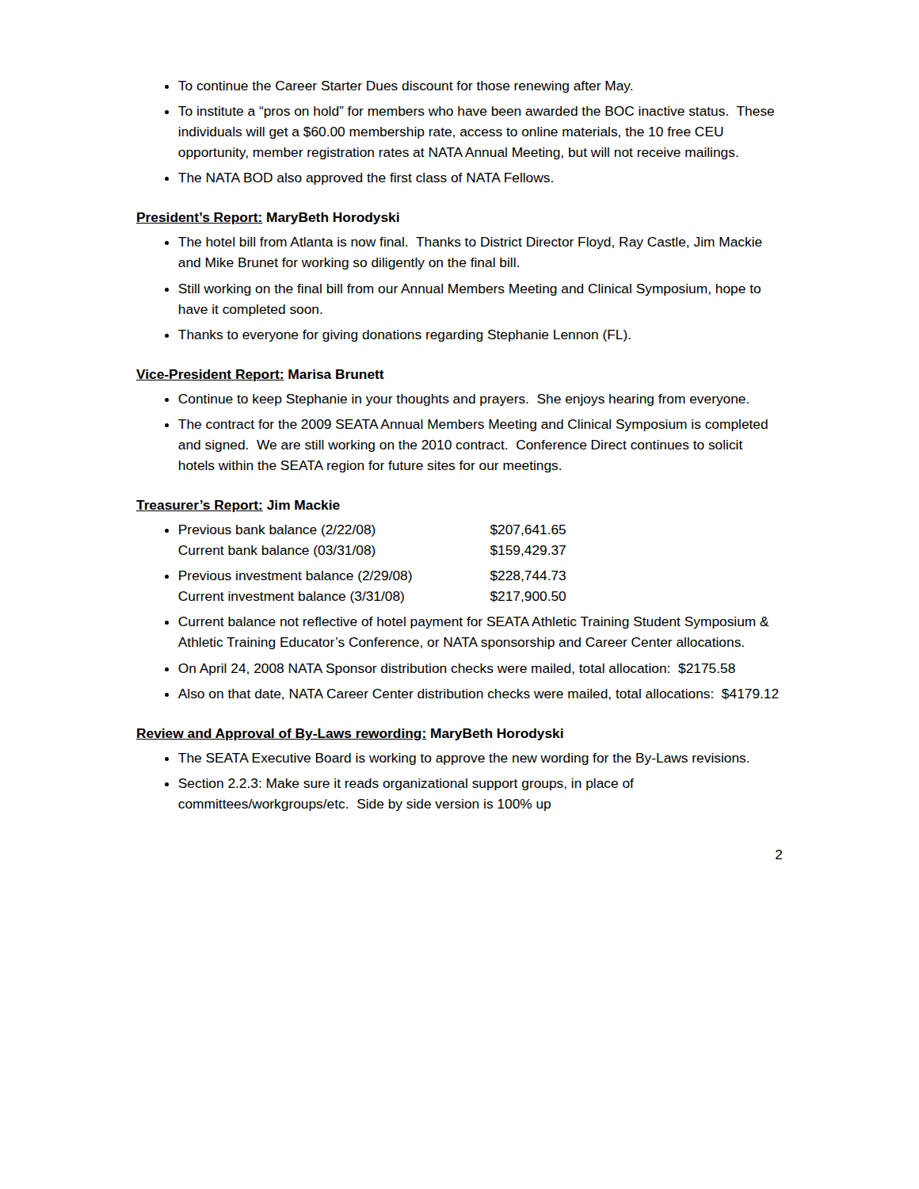To continue the Career Starter Dues discount for those renewing after May.
To institute a “pros on hold” for members who have been awarded the BOC inactive status. These individuals will get a $60.00 membership rate, access to online materials, the 10 free CEU opportunity, member registration rates at NATA Annual Meeting, but will not receive mailings.
The NATA BOD also approved the first class of NATA Fellows.
President’s Report: MaryBeth Horodyski
The hotel bill from Atlanta is now final. Thanks to District Director Floyd, Ray Castle, Jim Mackie and Mike Brunet for working so diligently on the final bill.
Still working on the final bill from our Annual Members Meeting and Clinical Symposium, hope to have it completed soon.
Thanks to everyone for giving donations regarding Stephanie Lennon (FL).
Vice-President Report: Marisa Brunett
Continue to keep Stephanie in your thoughts and prayers. She enjoys hearing from everyone.
The contract for the 2009 SEATA Annual Members Meeting and Clinical Symposium is completed and signed. We are still working on the 2010 contract. Conference Direct continues to solicit hotels within the SEATA region for future sites for our meetings.
Treasurer’s Report: Jim Mackie
Previous bank balance (2/22/08)$207,641.65
Current bank balance (03/31/08)$159,429.37
Previous investment balance (2/29/08)$228,744.73
Current investment balance (3/31/08)$217,900.50
Current balance not reflective of hotel payment for SEATA Athletic Training Student Symposium & Athletic Training Educator’s Conference, or NATA sponsorship and Career Center allocations.
On April 24, 2008 NATA Sponsor distribution checks were mailed, total allocation: $2175.58
Also on that date, NATA Career Center distribution checks were mailed, total allocations: $4179.12
Review and Approval of By-Laws rewording: MaryBeth Horodyski
The SEATA Executive Board is working to approve the new wording for the By-Laws revisions.
Section 2.2.3: Make sure it reads organizational support groups, in place of committees/workgroups/etc. Side by side version is 100% up
2